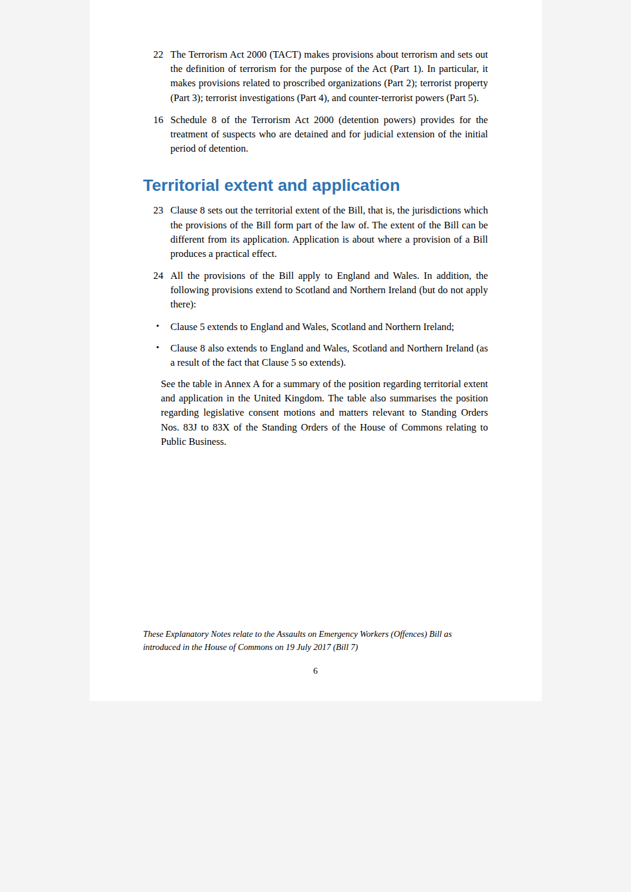22 The Terrorism Act 2000 (TACT) makes provisions about terrorism and sets out the definition of terrorism for the purpose of the Act (Part 1). In particular, it makes provisions related to proscribed organizations (Part 2); terrorist property (Part 3); terrorist investigations (Part 4), and counter-terrorist powers (Part 5).
16 Schedule 8 of the Terrorism Act 2000 (detention powers) provides for the treatment of suspects who are detained and for judicial extension of the initial period of detention.
Territorial extent and application
23 Clause 8 sets out the territorial extent of the Bill, that is, the jurisdictions which the provisions of the Bill form part of the law of. The extent of the Bill can be different from its application. Application is about where a provision of a Bill produces a practical effect.
24 All the provisions of the Bill apply to England and Wales. In addition, the following provisions extend to Scotland and Northern Ireland (but do not apply there):
Clause 5 extends to England and Wales, Scotland and Northern Ireland;
Clause 8 also extends to England and Wales, Scotland and Northern Ireland (as a result of the fact that Clause 5 so extends).
See the table in Annex A for a summary of the position regarding territorial extent and application in the United Kingdom. The table also summarises the position regarding legislative consent motions and matters relevant to Standing Orders Nos. 83J to 83X of the Standing Orders of the House of Commons relating to Public Business.
These Explanatory Notes relate to the Assaults on Emergency Workers (Offences) Bill as introduced in the House of Commons on 19 July 2017 (Bill 7)
6